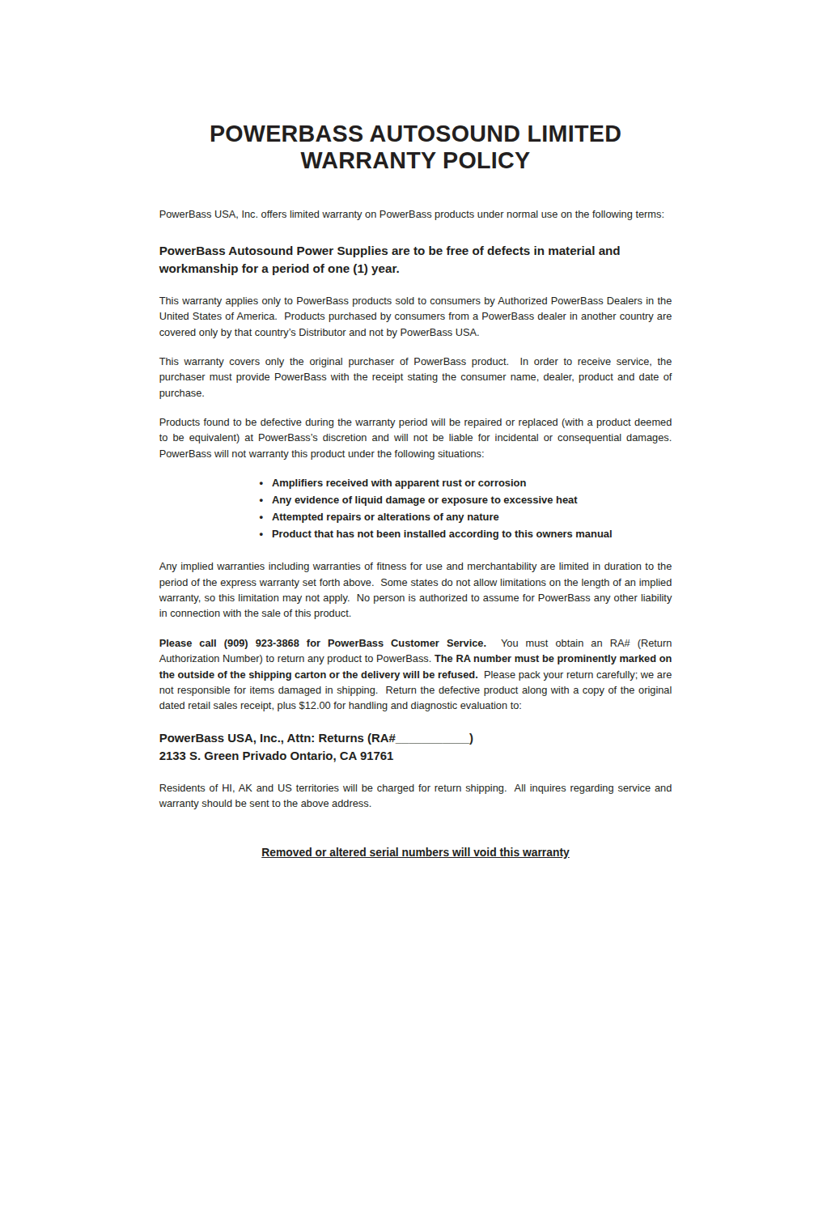POWERBASS AUTOSOUND LIMITED WARRANTY POLICY
PowerBass USA, Inc. offers limited warranty on PowerBass products under normal use on the following terms:
PowerBass Autosound Power Supplies are to be free of defects in material and workmanship for a period of one (1) year.
This warranty applies only to PowerBass products sold to consumers by Authorized PowerBass Dealers in the United States of America. Products purchased by consumers from a PowerBass dealer in another country are covered only by that country’s Distributor and not by PowerBass USA.
This warranty covers only the original purchaser of PowerBass product. In order to receive service, the purchaser must provide PowerBass with the receipt stating the consumer name, dealer, product and date of purchase.
Products found to be defective during the warranty period will be repaired or replaced (with a product deemed to be equivalent) at PowerBass’s discretion and will not be liable for incidental or consequential damages. PowerBass will not warranty this product under the following situations:
Amplifiers received with apparent rust or corrosion
Any evidence of liquid damage or exposure to excessive heat
Attempted repairs or alterations of any nature
Product that has not been installed according to this owners manual
Any implied warranties including warranties of fitness for use and merchantability are limited in duration to the period of the express warranty set forth above. Some states do not allow limitations on the length of an implied warranty, so this limitation may not apply. No person is authorized to assume for PowerBass any other liability in connection with the sale of this product.
Please call (909) 923-3868 for PowerBass Customer Service. You must obtain an RA# (Return Authorization Number) to return any product to PowerBass. The RA number must be prominently marked on the outside of the shipping carton or the delivery will be refused. Please pack your return carefully; we are not responsible for items damaged in shipping. Return the defective product along with a copy of the original dated retail sales receipt, plus $12.00 for handling and diagnostic evaluation to:
PowerBass USA, Inc., Attn: Returns (RA#___________) 2133 S. Green Privado Ontario, CA 91761
Residents of HI, AK and US territories will be charged for return shipping. All inquires regarding service and warranty should be sent to the above address.
Removed or altered serial numbers will void this warranty